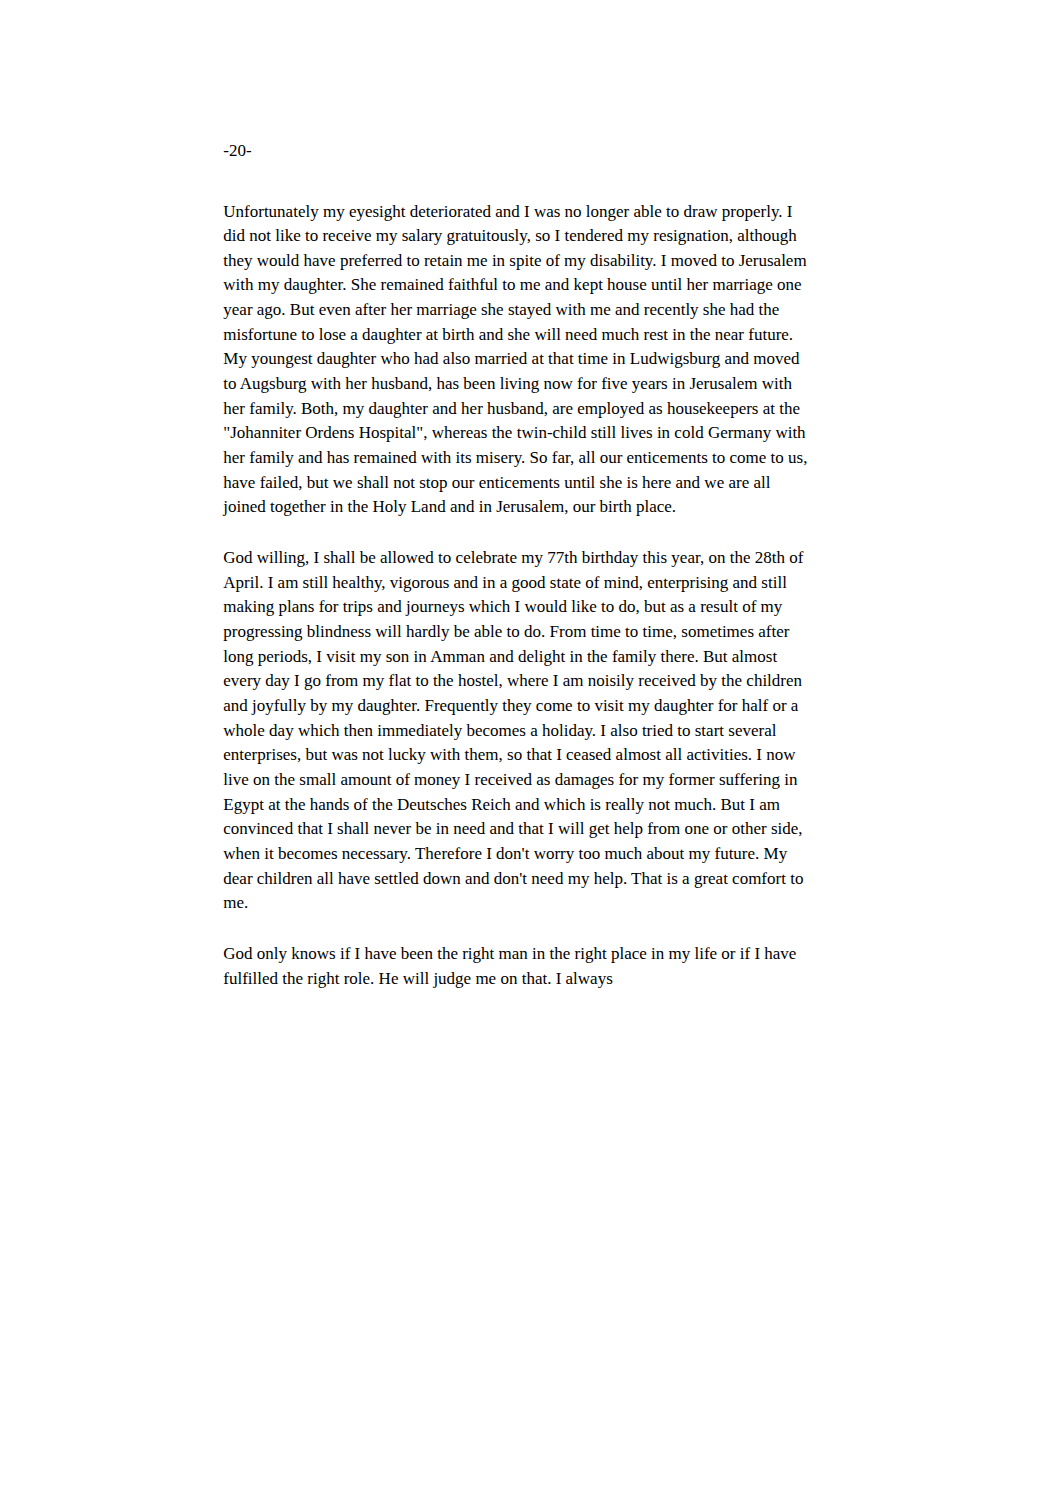-20-
Unfortunately my eyesight deteriorated and I was no longer able to draw properly. I did not like to receive my salary gratuitously, so I tendered my resignation, although they would have preferred to retain me in spite of my disability. I moved to Jerusalem with my daughter. She remained faithful to me and kept house until her marriage one year ago. But even after her marriage she stayed with me and recently she had the misfortune to lose a daughter at birth and she will need much rest in the near future. My youngest daughter who had also married at that time in Ludwigsburg and moved to Augsburg with her husband, has been living now for five years in Jerusalem with her family. Both, my daughter and her husband, are employed as housekeepers at the "Johanniter Ordens Hospital", whereas the twin-child still lives in cold Germany with her family and has remained with its misery. So far, all our enticements to come to us, have failed, but we shall not stop our enticements until she is here and we are all joined together in the Holy Land and in Jerusalem, our birth place.
God willing, I shall be allowed to celebrate my 77th birthday this year, on the 28th of April. I am still healthy, vigorous and in a good state of mind, enterprising and still making plans for trips and journeys which I would like to do, but as a result of my progressing blindness will hardly be able to do. From time to time, sometimes after long periods, I visit my son in Amman and delight in the family there. But almost every day I go from my flat to the hostel, where I am noisily received by the children and joyfully by my daughter. Frequently they come to visit my daughter for half or a whole day which then immediately becomes a holiday. I also tried to start several enterprises, but was not lucky with them, so that I ceased almost all activities. I now live on the small amount of money I received as damages for my former suffering in Egypt at the hands of the Deutsches Reich and which is really not much. But I am convinced that I shall never be in need and that I will get help from one or other side, when it becomes necessary. Therefore I don't worry too much about my future. My dear children all have settled down and don't need my help. That is a great comfort to me.
God only knows if I have been the right man in the right place in my life or if I have fulfilled the right role. He will judge me on that. I always